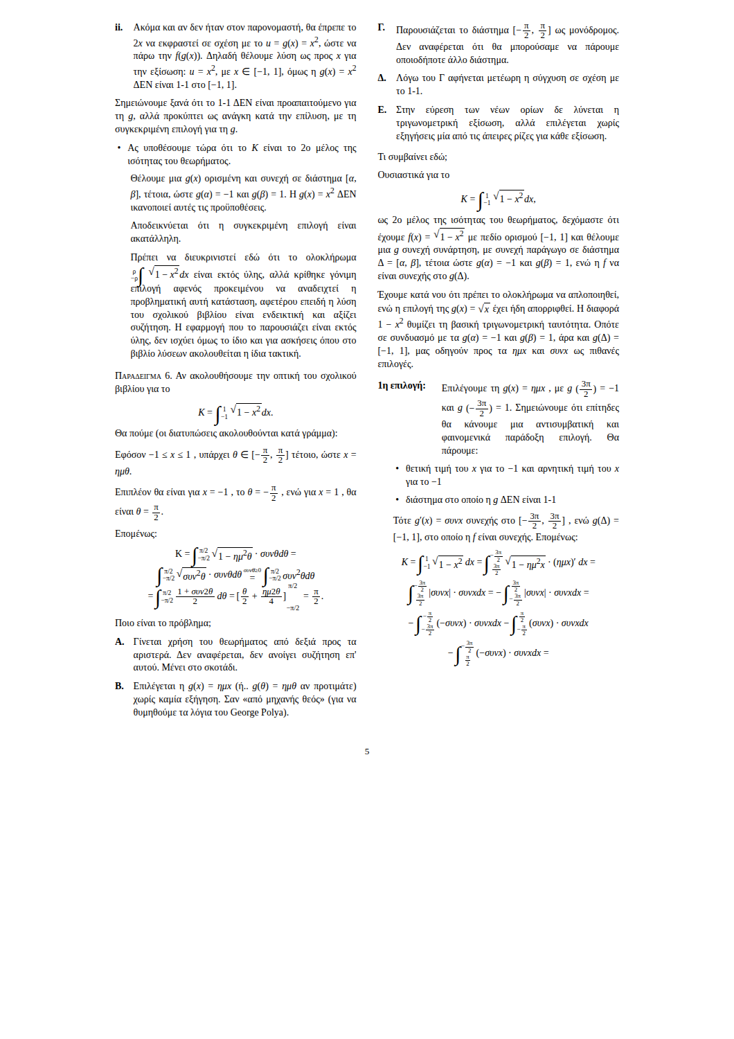ii.
Ακόμα και αν δεν ήταν στον παρονομαστή, θα έπρεπε το 2x να εκφραστεί σε σχέση με το u = g(x) = x2, ώστε να πάρω την f(g(x)). Δηλαδή θέλουμε λύση ως προς x για την εξίσωση: u = x2, με x ∈ [−1, 1], όμως η g(x) = x2 ΔΕΝ είναι 1-1 στο [−1, 1].
Σημειώνουμε ξανά ότι το 1-1 ΔΕΝ είναι προαπαιτούμενο για τη g, αλλά προκύπτει ως ανάγκη κατά την επίλυση, με τη συγκεκριμένη επιλογή για τη g.
Ας υποθέσουμε τώρα ότι το K είναι το 2ο μέλος της ισότητας του θεωρήματος.
Θέλουμε μια g(x) ορισμένη και συνεχή σε διάστημα [α, β], τέτοια, ώστε g(α) = −1 και g(β) = 1. Η g(x) = x2 ΔΕΝ ικανοποιεί αυτές τις προϋποθέσεις.
Αποδεικνύεται ότι η συγκεκριμένη επιλογή είναι ακατάλληλη.
Πρέπει να διευκρινιστεί εδώ ότι το ολοκλήρωμα ρ−ρ∫ 1 − x2 dx είναι εκτός ύλης, αλλά κρίθηκε γόνιμη επιλογή αφενός προκειμένου να αναδειχτεί η προβληματική αυτή κατάσταση, αφετέρου επειδή η λύση του σχολικού βιβλίου είναι ενδεικτική και αξίζει συζήτηση. Η εφαρμογή που το παρουσιάζει είναι εκτός ύλης, δεν ισχύει όμως το ίδιο και για ασκήσεις όπου στο βιβλίο λύσεων ακολουθείται η ίδια τακτική.
Παραδειγμα 6. Αν ακολουθήσουμε την οπτική του σχολικού βιβλίου για το
K = ∫1−1 1 − x2 dx.
Θα πούμε (οι διατυπώσεις ακολουθούνται κατά γράμμα):
Εφόσον −1 ≤ x ≤ 1 , υπάρχει θ ∈ [−π 2, π 2] τέτοιο, ώστε x = ημθ.
Επιπλέον θα είναι για x = −1 , το θ = −π 2 , ενώ για x = 1 , θα είναι θ = π 2.
Επομένως:
Κ = ∫π/2−π/2 1 − ημ2θ · συνθdθ =
∫π/2−π/2 συν2θ · συνθdθ συνθ≥0= ∫π/2−π/2 συν2θdθ
= ∫π/2−π/2 1 + συν2θ 2 dθ = [θ 2 + ημ2θ 4]π/2−π/2 = π 2.
Ποιο είναι το πρόβλημα;
Α.
Γίνεται χρήση του θεωρήματος από δεξιά προς τα αριστερά. Δεν αναφέρεται, δεν ανοίγει συζήτηση επ' αυτού. Μένει στο σκοτάδι.
Β.
Επιλέγεται η g(x) = ημx (ή.. g(θ) = ημθ αν προτιμάτε) χωρίς καμία εξήγηση. Σαν «από μηχανής θεός» (για να θυμηθούμε τα λόγια του George Polya).
Γ.
Παρουσιάζεται το διάστημα [−π 2, π 2] ως μονόδρομος. Δεν αναφέρεται ότι θα μπορούσαμε να πάρουμε οποιοδήποτε άλλο διάστημα.
Δ.
Λόγω του Γ αφήνεται μετέωρη η σύγχυση σε σχέση με το 1-1.
Ε.
Στην εύρεση των νέων ορίων δε λύνεται η τριγωνομετρική εξίσωση, αλλά επιλέγεται χωρίς εξηγήσεις μία από τις άπειρες ρίζες για κάθε εξίσωση.
Τι συμβαίνει εδώ;
Ουσιαστικά για το
K = ∫1−1 1 − x2 dx,
ως 2ο μέλος της ισότητας του θεωρήματος, δεχόμαστε ότι έχουμε f(x) = 1 − x2 με πεδίο ορισμού [−1, 1] και θέλουμε μια g συνεχή συνάρτηση, με συνεχή παράγωγο σε διάστημα Δ = [α, β], τέτοια ώστε g(α) = −1 και g(β) = 1, ενώ η f να είναι συνεχής στο g(Δ).
Έχουμε κατά νου ότι πρέπει το ολοκλήρωμα να απλοποιηθεί, ενώ η επιλογή της g(x) = x έχει ήδη απορριφθεί. Η διαφορά 1 − x2 θυμίζει τη βασική τριγωνομετρική ταυτότητα. Οπότε σε συνδυασμό με τα g(α) = −1 και g(β) = 1, άρα και g(Δ) = [−1, 1], μας οδηγούν προς τα ημx και συνx ως πιθανές επιλογές.
1η επιλογή:
Επιλέγουμε τη g(x) = ημx , με g (3π 2) = −1 και g (−3π 2) = 1. Σημειώνουμε ότι επίτηδες θα κάνουμε μια αντισυμβατική και φαινομενικά παράδοξη επιλογή. Θα πάρουμε:
θετική τιμή του x για το −1 και αρνητική τιμή του x για το −1
διάστημα στο οποίο η g ΔΕΝ είναι 1-1
Τότε g′(x) = συνx συνεχής στο [−3π 2, 3π 2] , ενώ g(Δ) = [−1, 1], στο οποίο η f είναι συνεχής. Επομένως:
K = ∫1−1 1 − x2 dx = ∫−3π 23π 2 1 − ημ2x · (ημx)′ dx =
∫−3π 23π 2 |συνx| · συνxdx = − ∫3π 2−3π 2 |συνx| · συνxdx =
− ∫−π 2−3π 2 (−συνx) · συνxdx − ∫π 2−π 2 (συνx) · συνxdx
− ∫−3π 2 π 2 (−συνx) · συνxdx =
5